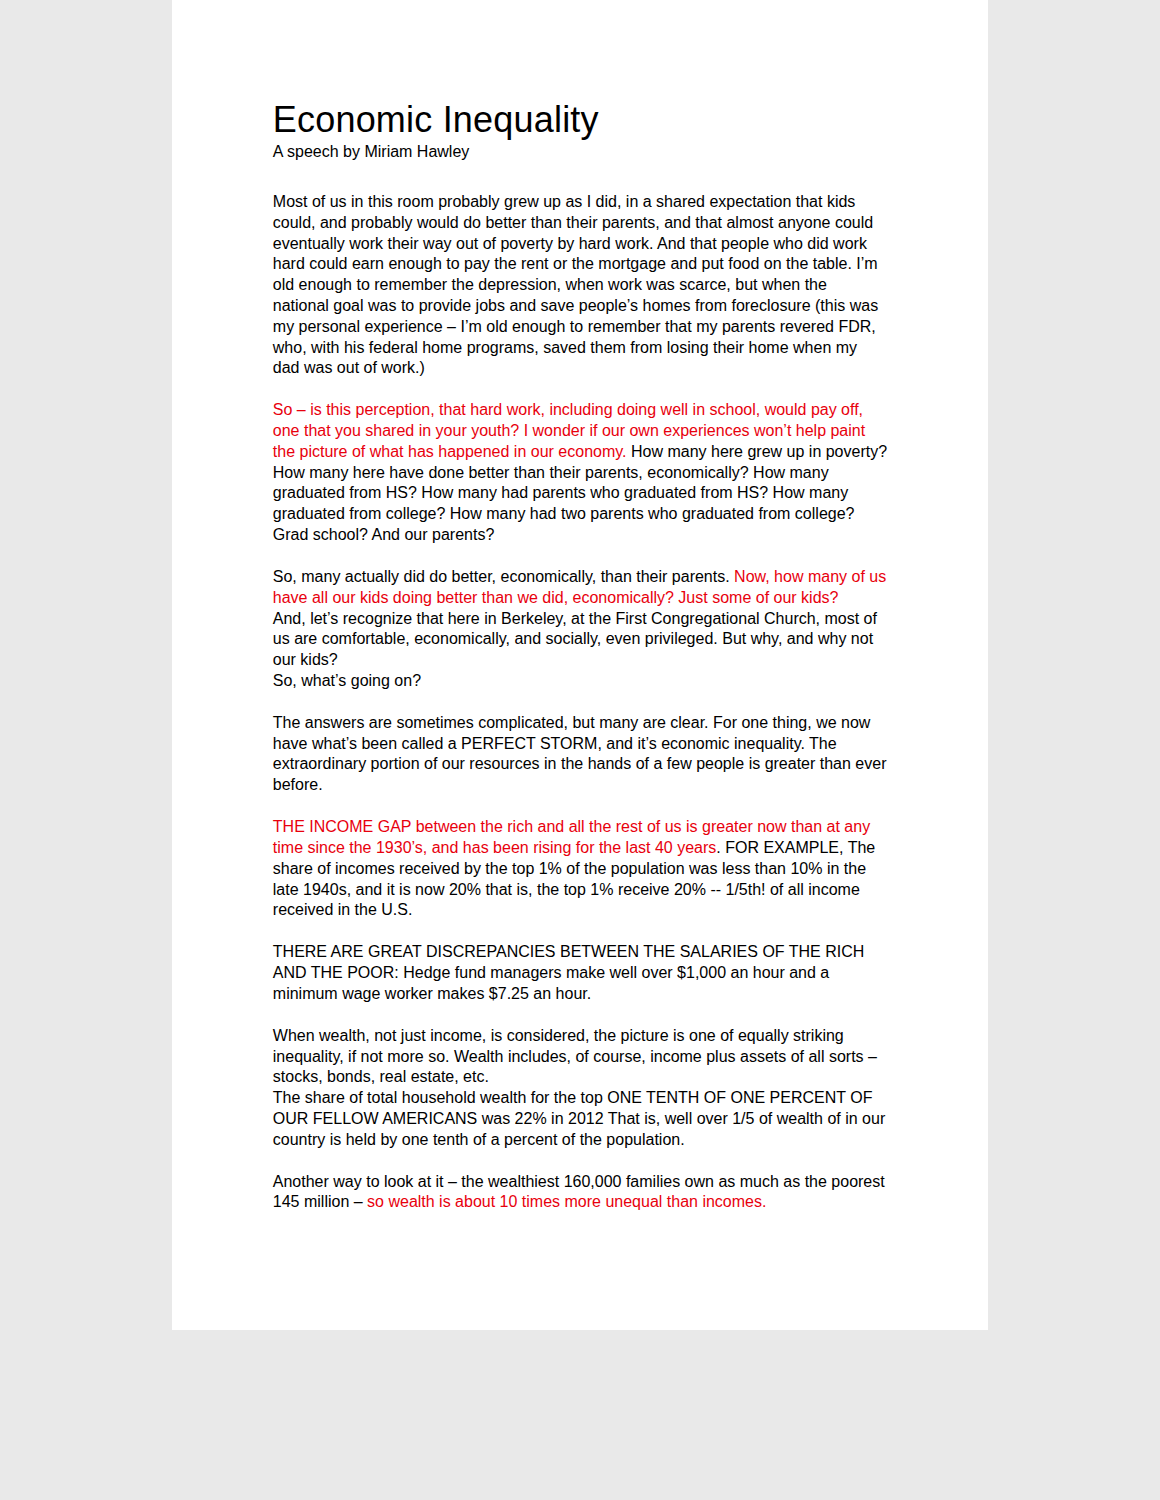Economic Inequality
A speech by Miriam Hawley
Most of us in this room probably grew up as I did, in a shared expectation that kids could, and probably would do better than their parents, and that almost anyone could eventually work their way out of poverty by hard work. And that people who did work hard could earn enough to pay the rent or the mortgage and put food on the table. I’m old enough to remember the depression, when work was scarce, but when the national goal was to provide jobs and save people’s homes from foreclosure (this was my personal experience – I’m old enough to remember that my parents revered FDR, who, with his federal home programs, saved them from losing their home when my dad was out of work.)
So – is this perception, that hard work, including doing well in school, would pay off, one that you shared in your youth? I wonder if our own experiences won’t help paint the picture of what has happened in our economy. How many here grew up in poverty? How many here have done better than their parents, economically? How many graduated from HS? How many had parents who graduated from HS? How many graduated from college? How many had two parents who graduated from college? Grad school? And our parents?
So, many actually did do better, economically, than their parents. Now, how many of us have all our kids doing better than we did, economically? Just some of our kids?
And, let’s recognize that here in Berkeley, at the First Congregational Church, most of us are comfortable, economically, and socially, even privileged. But why, and why not our kids?
So, what’s going on?
The answers are sometimes complicated, but many are clear. For one thing, we now have what’s been called a PERFECT STORM, and it’s economic inequality. The extraordinary portion of our resources in the hands of a few people is greater than ever before.
THE INCOME GAP between the rich and all the rest of us is greater now than at any time since the 1930’s, and has been rising for the last 40 years. FOR EXAMPLE, The share of incomes received by the top 1% of the population was less than 10% in the late 1940s, and it is now 20% that is, the top 1% receive 20% -- 1/5th! of all income received in the U.S.
THERE ARE GREAT DISCREPANCIES BETWEEN THE SALARIES OF THE RICH AND THE POOR: Hedge fund managers make well over $1,000 an hour and a minimum wage worker makes $7.25 an hour.
When wealth, not just income, is considered, the picture is one of equally striking inequality, if not more so. Wealth includes, of course, income plus assets of all sorts – stocks, bonds, real estate, etc.
The share of total household wealth for the top ONE TENTH OF ONE PERCENT OF OUR FELLOW AMERICANS was 22% in 2012 That is, well over 1/5 of wealth of in our country is held by one tenth of a percent of the population.
Another way to look at it – the wealthiest 160,000 families own as much as the poorest 145 million – so wealth is about 10 times more unequal than incomes.